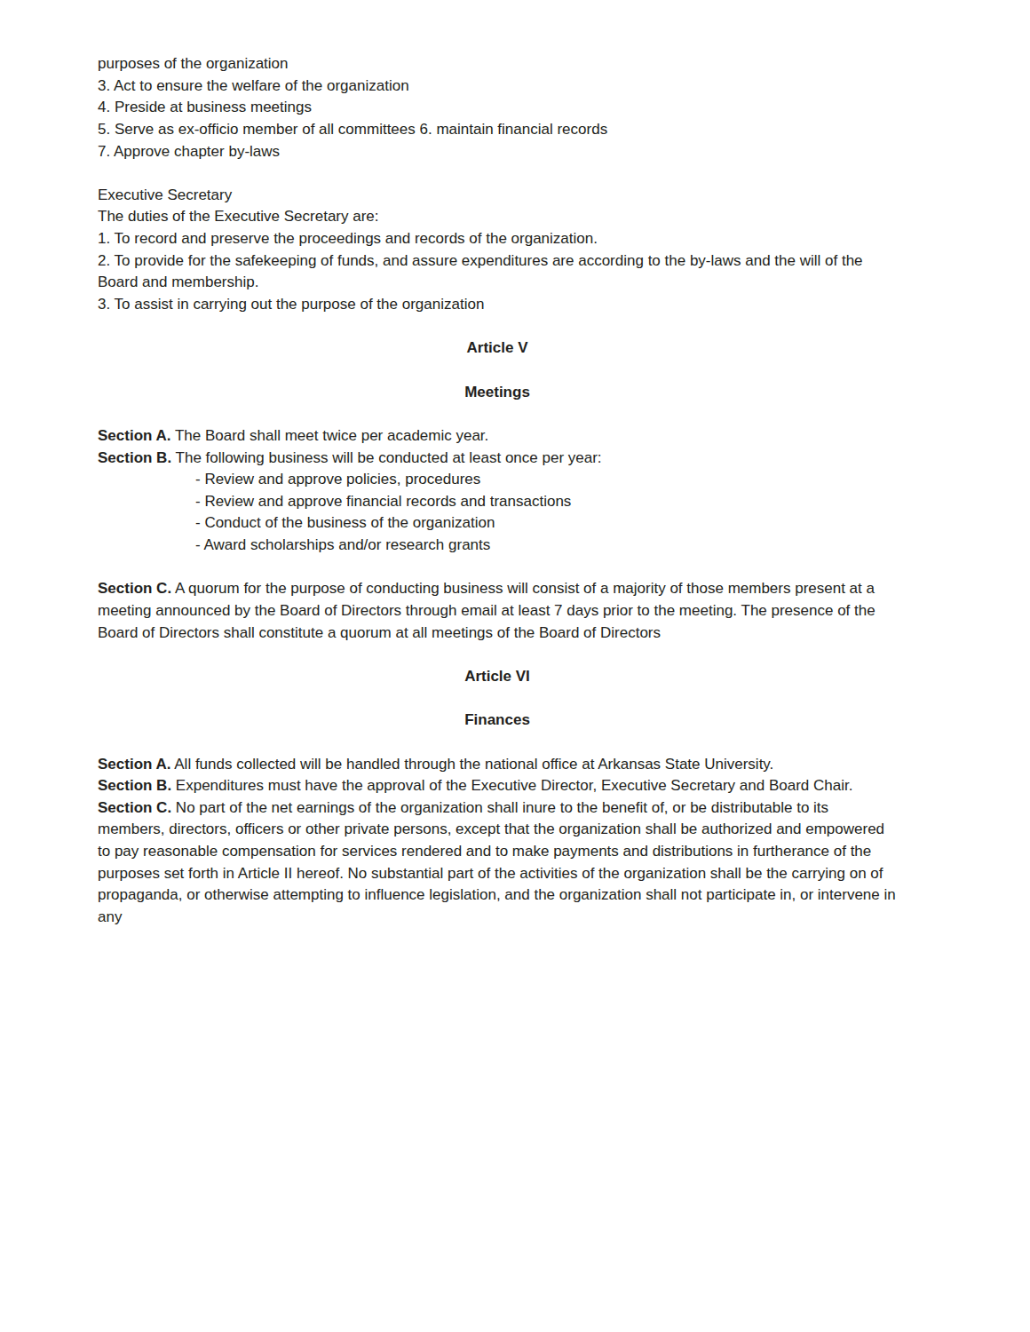purposes of the organization
3. Act to ensure the welfare of the organization
4. Preside at business meetings
5. Serve as ex-officio member of all committees 6. maintain financial records
7. Approve chapter by-laws
Executive Secretary
The duties of the Executive Secretary are:
1. To record and preserve the proceedings and records of the organization.
2. To provide for the safekeeping of funds, and assure expenditures are according to the by-laws and the will of the Board and membership.
3. To assist in carrying out the purpose of the organization
Article V
Meetings
Section A. The Board shall meet twice per academic year.
Section B. The following business will be conducted at least once per year:
- Review and approve policies, procedures
- Review and approve financial records and transactions
- Conduct of the business of the organization
- Award scholarships and/or research grants
Section C. A quorum for the purpose of conducting business will consist of a majority of those members present at a meeting announced by the Board of Directors through email at least 7 days prior to the meeting. The presence of the Board of Directors shall constitute a quorum at all meetings of the Board of Directors
Article VI
Finances
Section A. All funds collected will be handled through the national office at Arkansas State University.
Section B. Expenditures must have the approval of the Executive Director, Executive Secretary and Board Chair.
Section C. No part of the net earnings of the organization shall inure to the benefit of, or be distributable to its members, directors, officers or other private persons, except that the organization shall be authorized and empowered to pay reasonable compensation for services rendered and to make payments and distributions in furtherance of the purposes set forth in Article II hereof. No substantial part of the activities of the organization shall be the carrying on of propaganda, or otherwise attempting to influence legislation, and the organization shall not participate in, or intervene in any